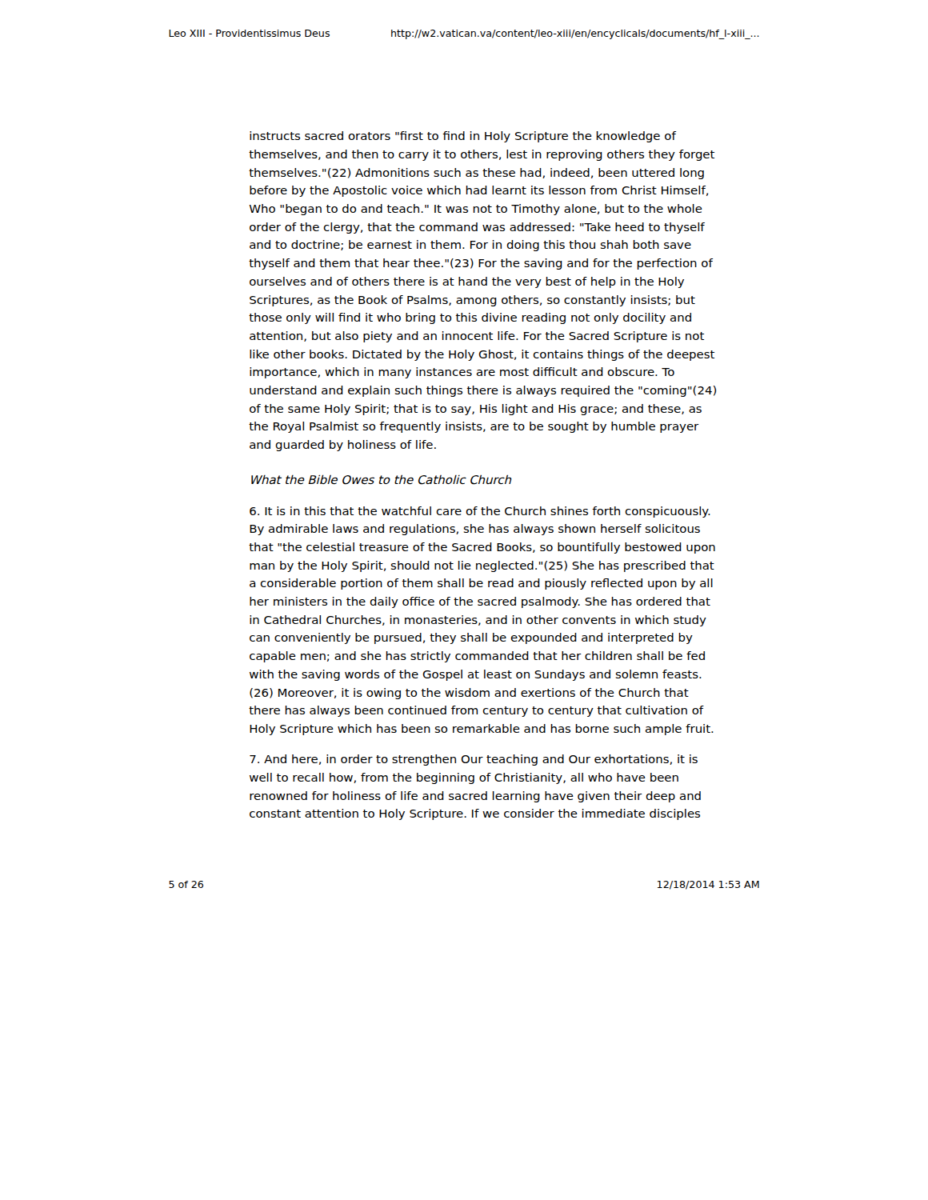Leo XIII - Providentissimus Deus http://w2.vatican.va/content/leo-xiii/en/encyclicals/documents/hf_l-xiii_...
instructs sacred orators "first to find in Holy Scripture the knowledge of themselves, and then to carry it to others, lest in reproving others they forget themselves."(22) Admonitions such as these had, indeed, been uttered long before by the Apostolic voice which had learnt its lesson from Christ Himself, Who "began to do and teach." It was not to Timothy alone, but to the whole order of the clergy, that the command was addressed: "Take heed to thyself and to doctrine; be earnest in them. For in doing this thou shah both save thyself and them that hear thee."(23) For the saving and for the perfection of ourselves and of others there is at hand the very best of help in the Holy Scriptures, as the Book of Psalms, among others, so constantly insists; but those only will find it who bring to this divine reading not only docility and attention, but also piety and an innocent life. For the Sacred Scripture is not like other books. Dictated by the Holy Ghost, it contains things of the deepest importance, which in many instances are most difficult and obscure. To understand and explain such things there is always required the "coming"(24) of the same Holy Spirit; that is to say, His light and His grace; and these, as the Royal Psalmist so frequently insists, are to be sought by humble prayer and guarded by holiness of life.
What the Bible Owes to the Catholic Church
6. It is in this that the watchful care of the Church shines forth conspicuously. By admirable laws and regulations, she has always shown herself solicitous that "the celestial treasure of the Sacred Books, so bountifully bestowed upon man by the Holy Spirit, should not lie neglected."(25) She has prescribed that a considerable portion of them shall be read and piously reflected upon by all her ministers in the daily office of the sacred psalmody. She has ordered that in Cathedral Churches, in monasteries, and in other convents in which study can conveniently be pursued, they shall be expounded and interpreted by capable men; and she has strictly commanded that her children shall be fed with the saving words of the Gospel at least on Sundays and solemn feasts.(26) Moreover, it is owing to the wisdom and exertions of the Church that there has always been continued from century to century that cultivation of Holy Scripture which has been so remarkable and has borne such ample fruit.
7. And here, in order to strengthen Our teaching and Our exhortations, it is well to recall how, from the beginning of Christianity, all who have been renowned for holiness of life and sacred learning have given their deep and constant attention to Holy Scripture. If we consider the immediate disciples
5 of 26 12/18/2014 1:53 AM